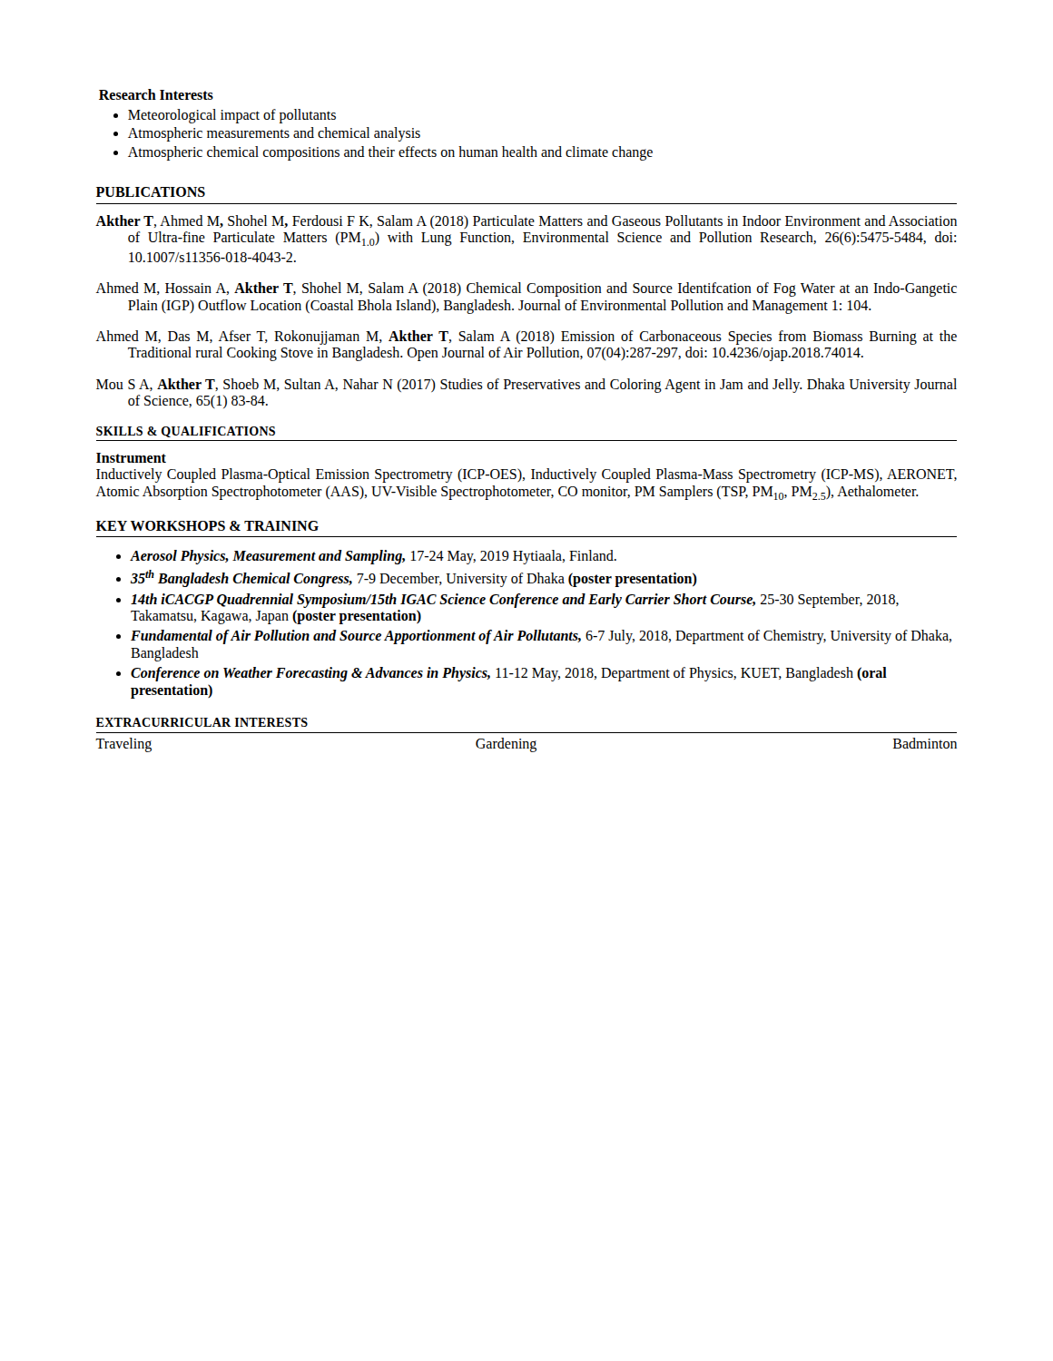Research Interests
Meteorological impact of pollutants
Atmospheric measurements and chemical analysis
Atmospheric chemical compositions and their effects on human health and climate change
PUBLICATIONS
Akther T, Ahmed M, Shohel M, Ferdousi F K, Salam A (2018) Particulate Matters and Gaseous Pollutants in Indoor Environment and Association of Ultra-fine Particulate Matters (PM1.0) with Lung Function, Environmental Science and Pollution Research, 26(6):5475-5484, doi: 10.1007/s11356-018-4043-2.
Ahmed M, Hossain A, Akther T, Shohel M, Salam A (2018) Chemical Composition and Source Identifcation of Fog Water at an Indo-Gangetic Plain (IGP) Outflow Location (Coastal Bhola Island), Bangladesh. Journal of Environmental Pollution and Management 1: 104.
Ahmed M, Das M, Afser T, Rokonujjaman M, Akther T, Salam A (2018) Emission of Carbonaceous Species from Biomass Burning at the Traditional rural Cooking Stove in Bangladesh. Open Journal of Air Pollution, 07(04):287-297, doi: 10.4236/ojap.2018.74014.
Mou S A, Akther T, Shoeb M, Sultan A, Nahar N (2017) Studies of Preservatives and Coloring Agent in Jam and Jelly. Dhaka University Journal of Science, 65(1) 83-84.
SKILLS & QUALIFICATIONS
Instrument
Inductively Coupled Plasma-Optical Emission Spectrometry (ICP-OES), Inductively Coupled Plasma-Mass Spectrometry (ICP-MS), AERONET, Atomic Absorption Spectrophotometer (AAS), UV-Visible Spectrophotometer, CO monitor, PM Samplers (TSP, PM10, PM2.5), Aethalometer.
KEY WORKSHOPS & TRAINING
Aerosol Physics, Measurement and Sampling, 17-24 May, 2019 Hytiaala, Finland.
35th Bangladesh Chemical Congress, 7-9 December, University of Dhaka (poster presentation)
14th iCACGP Quadrennial Symposium/15th IGAC Science Conference and Early Carrier Short Course, 25-30 September, 2018, Takamatsu, Kagawa, Japan (poster presentation)
Fundamental of Air Pollution and Source Apportionment of Air Pollutants, 6-7 July, 2018, Department of Chemistry, University of Dhaka, Bangladesh
Conference on Weather Forecasting & Advances in Physics, 11-12 May, 2018, Department of Physics, KUET, Bangladesh (oral presentation)
EXTRACURRICULAR INTERESTS
| Traveling | Gardening | Badminton |